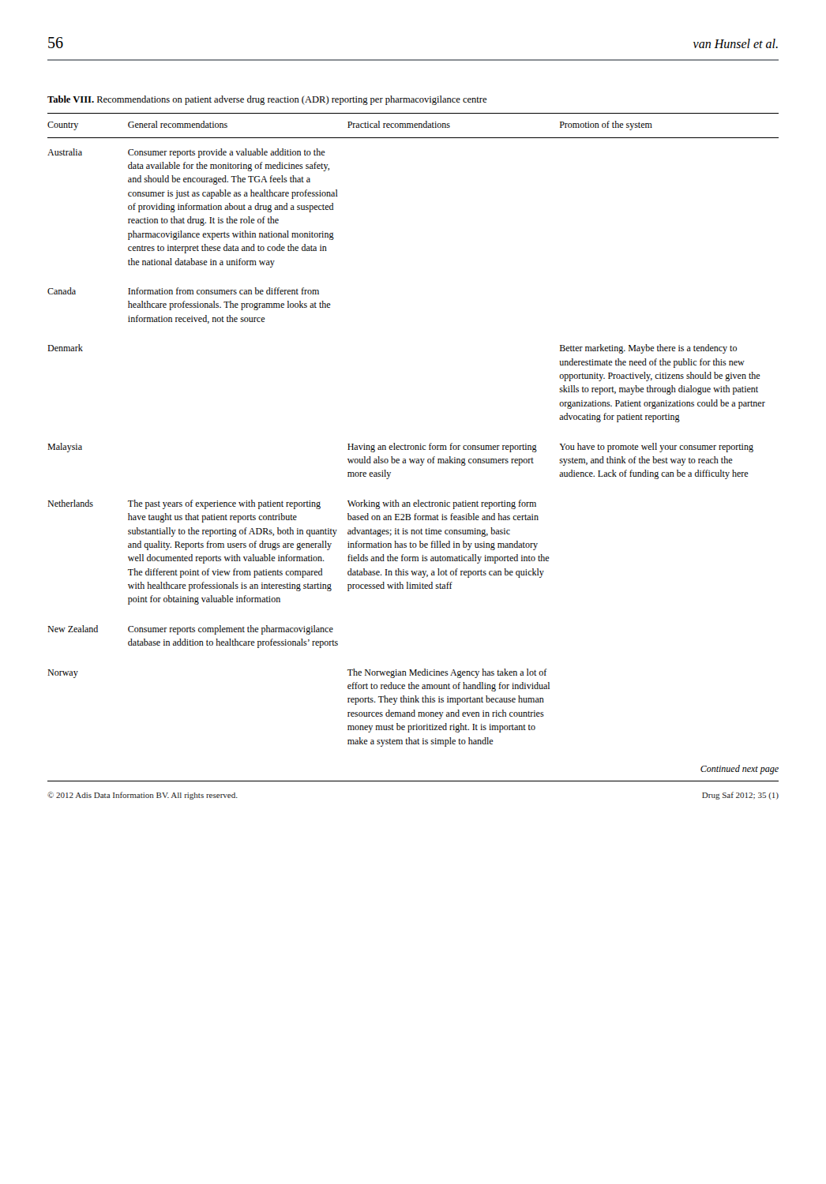56
van Hunsel et al.
Table VIII. Recommendations on patient adverse drug reaction (ADR) reporting per pharmacovigilance centre
| Country | General recommendations | Practical recommendations | Promotion of the system |
| --- | --- | --- | --- |
| Australia | Consumer reports provide a valuable addition to the data available for the monitoring of medicines safety, and should be encouraged. The TGA feels that a consumer is just as capable as a healthcare professional of providing information about a drug and a suspected reaction to that drug. It is the role of the pharmacovigilance experts within national monitoring centres to interpret these data and to code the data in the national database in a uniform way | | |
| Canada | Information from consumers can be different from healthcare professionals. The programme looks at the information received, not the source | | |
| Denmark | | | Better marketing. Maybe there is a tendency to underestimate the need of the public for this new opportunity. Proactively, citizens should be given the skills to report, maybe through dialogue with patient organizations. Patient organizations could be a partner advocating for patient reporting |
| Malaysia | | Having an electronic form for consumer reporting would also be a way of making consumers report more easily | You have to promote well your consumer reporting system, and think of the best way to reach the audience. Lack of funding can be a difficulty here |
| Netherlands | The past years of experience with patient reporting have taught us that patient reports contribute substantially to the reporting of ADRs, both in quantity and quality. Reports from users of drugs are generally well documented reports with valuable information. The different point of view from patients compared with healthcare professionals is an interesting starting point for obtaining valuable information | Working with an electronic patient reporting form based on an E2B format is feasible and has certain advantages; it is not time consuming, basic information has to be filled in by using mandatory fields and the form is automatically imported into the database. In this way, a lot of reports can be quickly processed with limited staff | |
| New Zealand | Consumer reports complement the pharmacovigilance database in addition to healthcare professionals’ reports | | |
| Norway | | The Norwegian Medicines Agency has taken a lot of effort to reduce the amount of handling for individual reports. They think this is important because human resources demand money and even in rich countries money must be prioritized right. It is important to make a system that is simple to handle | |
Continued next page
© 2012 Adis Data Information BV. All rights reserved.
Drug Saf 2012; 35 (1)